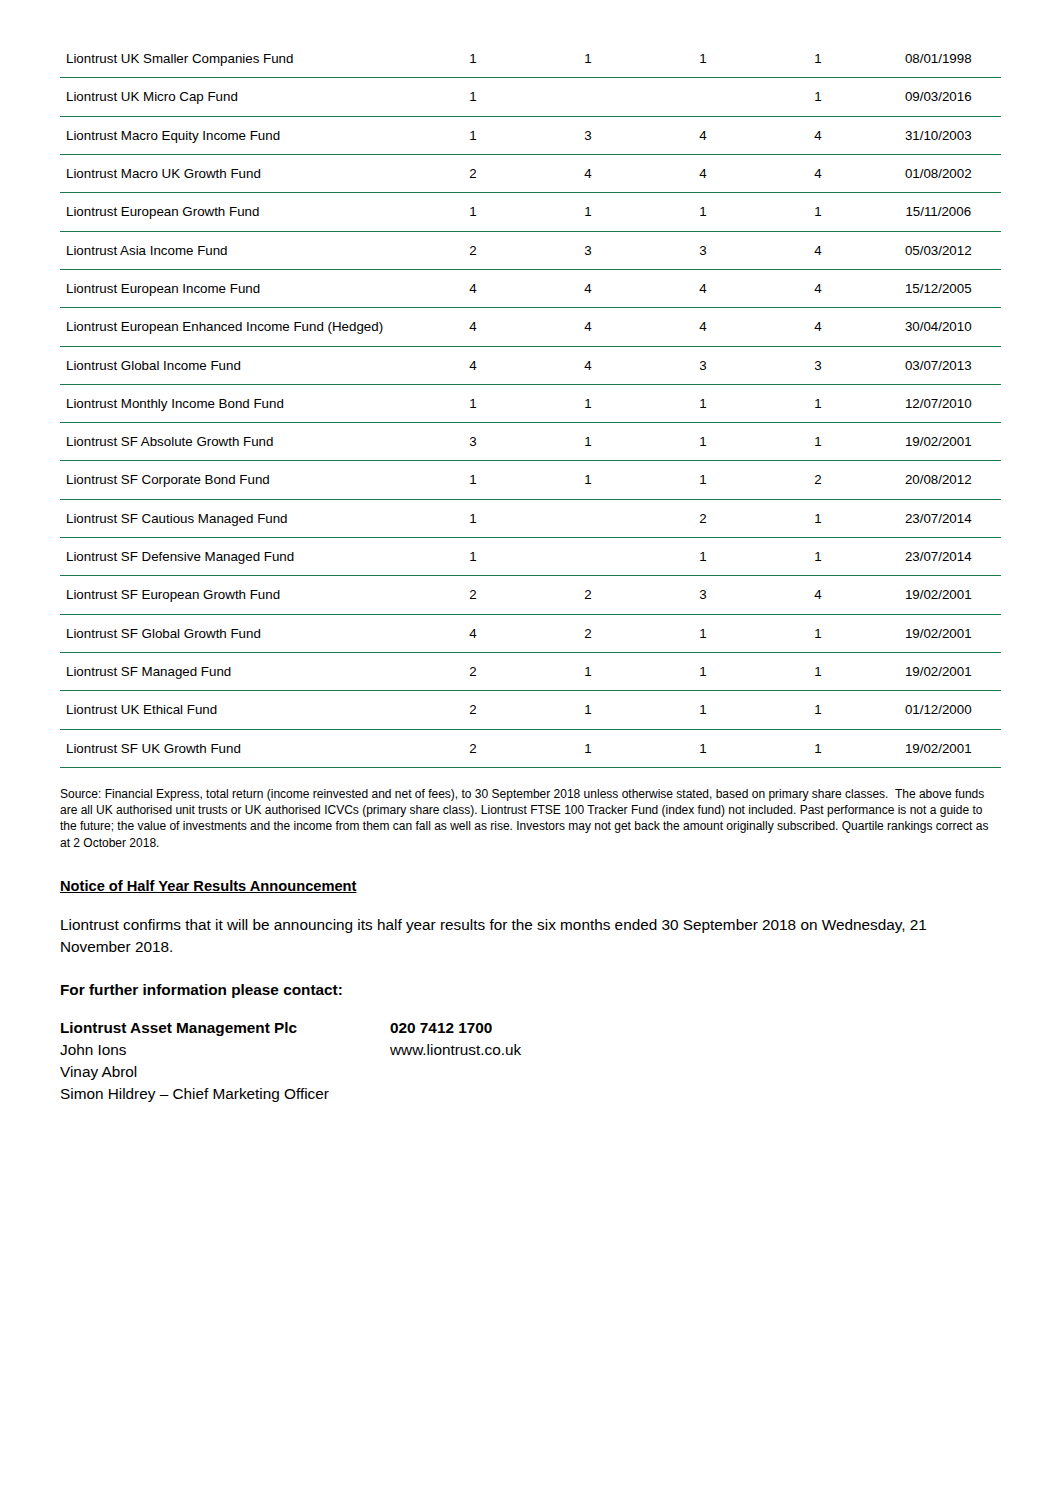| Liontrust UK Smaller Companies Fund | 1 | 1 | 1 | 1 | 08/01/1998 |
| Liontrust UK Micro Cap Fund | 1 | | | 1 | 09/03/2016 |
| Liontrust Macro Equity Income Fund | 1 | 3 | 4 | 4 | 31/10/2003 |
| Liontrust Macro UK Growth Fund | 2 | 4 | 4 | 4 | 01/08/2002 |
| Liontrust European Growth Fund | 1 | 1 | 1 | 1 | 15/11/2006 |
| Liontrust Asia Income Fund | 2 | 3 | 3 | 4 | 05/03/2012 |
| Liontrust European Income Fund | 4 | 4 | 4 | 4 | 15/12/2005 |
| Liontrust European Enhanced Income Fund (Hedged) | 4 | 4 | 4 | 4 | 30/04/2010 |
| Liontrust Global Income Fund | 4 | 4 | 3 | 3 | 03/07/2013 |
| Liontrust Monthly Income Bond Fund | 1 | 1 | 1 | 1 | 12/07/2010 |
| Liontrust SF Absolute Growth Fund | 3 | 1 | 1 | 1 | 19/02/2001 |
| Liontrust SF Corporate Bond Fund | 1 | 1 | 1 | 2 | 20/08/2012 |
| Liontrust SF Cautious Managed Fund | 1 | | 2 | 1 | 23/07/2014 |
| Liontrust SF Defensive Managed Fund | 1 | | 1 | 1 | 23/07/2014 |
| Liontrust SF European Growth Fund | 2 | 2 | 3 | 4 | 19/02/2001 |
| Liontrust SF Global Growth Fund | 4 | 2 | 1 | 1 | 19/02/2001 |
| Liontrust SF Managed Fund | 2 | 1 | 1 | 1 | 19/02/2001 |
| Liontrust UK Ethical Fund | 2 | 1 | 1 | 1 | 01/12/2000 |
| Liontrust SF UK Growth Fund | 2 | 1 | 1 | 1 | 19/02/2001 |
Source: Financial Express, total return (income reinvested and net of fees), to 30 September 2018 unless otherwise stated, based on primary share classes. The above funds are all UK authorised unit trusts or UK authorised ICVCs (primary share class). Liontrust FTSE 100 Tracker Fund (index fund) not included. Past performance is not a guide to the future; the value of investments and the income from them can fall as well as rise. Investors may not get back the amount originally subscribed. Quartile rankings correct as at 2 October 2018.
Notice of Half Year Results Announcement
Liontrust confirms that it will be announcing its half year results for the six months ended 30 September 2018 on Wednesday, 21 November 2018.
For further information please contact:
| Liontrust Asset Management Plc | 020 7412 1700 |
| John Ions | www.liontrust.co.uk |
| Vinay Abrol | |
| Simon Hildrey – Chief Marketing Officer | |